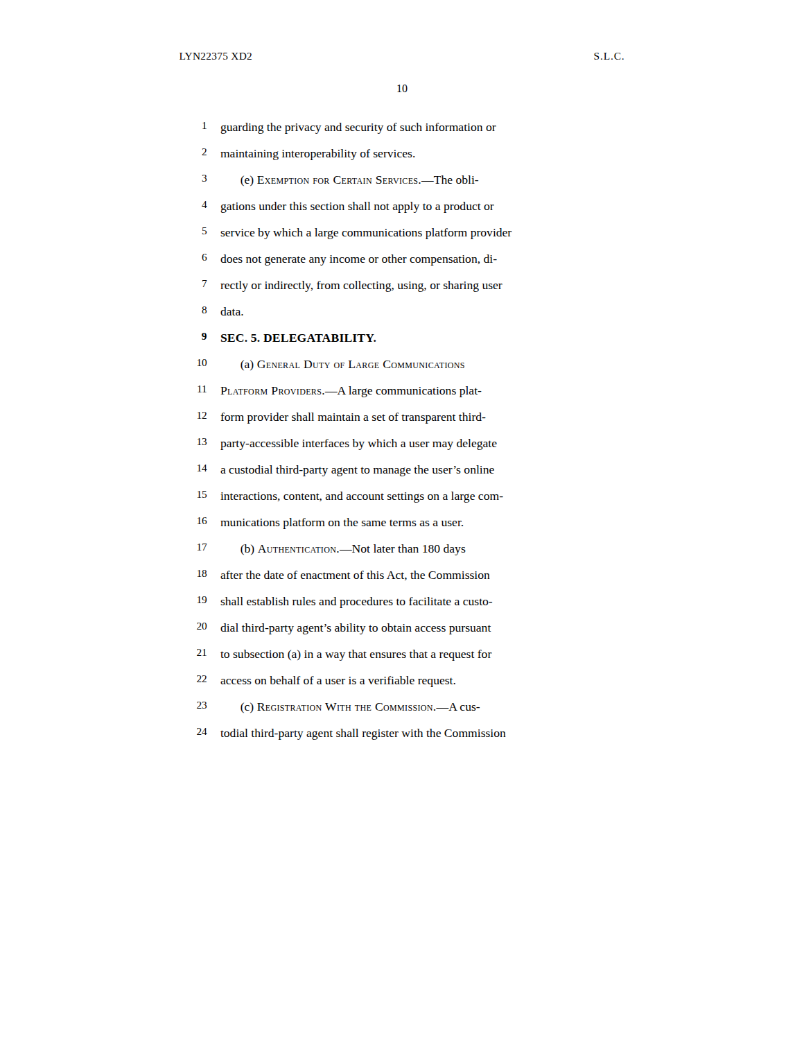LYN22375 XD2 S.L.C.
10
guarding the privacy and security of such information or
maintaining interoperability of services.
(e) Exemption for Certain Services.—The obli-
gations under this section shall not apply to a product or
service by which a large communications platform provider
does not generate any income or other compensation, di-
rectly or indirectly, from collecting, using, or sharing user
data.
SEC. 5. DELEGATABILITY.
(a) General Duty of Large Communications
Platform Providers.—A large communications plat-
form provider shall maintain a set of transparent third-
party-accessible interfaces by which a user may delegate
a custodial third-party agent to manage the user’s online
interactions, content, and account settings on a large com-
munications platform on the same terms as a user.
(b) Authentication.—Not later than 180 days
after the date of enactment of this Act, the Commission
shall establish rules and procedures to facilitate a custo-
dial third-party agent’s ability to obtain access pursuant
to subsection (a) in a way that ensures that a request for
access on behalf of a user is a verifiable request.
(c) Registration With the Commission.—A cus-
todial third-party agent shall register with the Commission